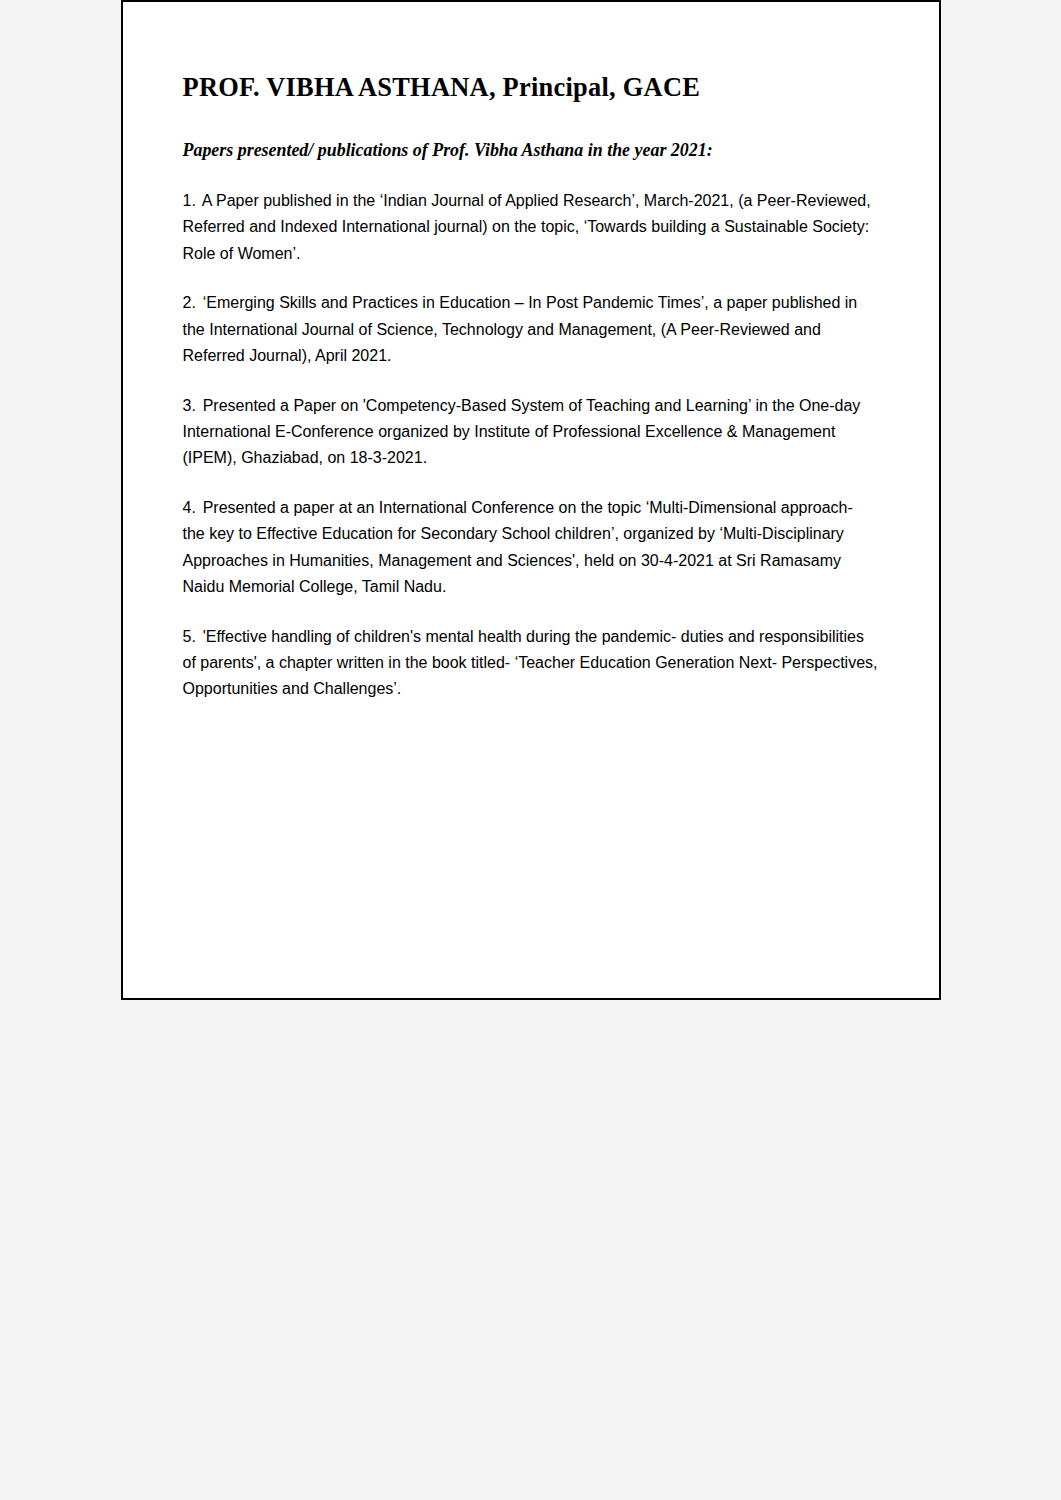PROF. VIBHA ASTHANA, Principal, GACE
Papers presented/ publications of Prof. Vibha Asthana in the year 2021:
1. A Paper published in the ‘Indian Journal of Applied Research’, March-2021, (a Peer-Reviewed, Referred and Indexed International journal) on the topic, ‘Towards building a Sustainable Society: Role of Women’.
2. ‘Emerging Skills and Practices in Education – In Post Pandemic Times’, a paper published in the International Journal of Science, Technology and Management, (A Peer-Reviewed and Referred Journal), April 2021.
3. Presented a Paper on 'Competency-Based System of Teaching and Learning’ in the One-day International E-Conference organized by Institute of Professional Excellence & Management (IPEM), Ghaziabad, on 18-3-2021.
4. Presented a paper at an International Conference on the topic ‘Multi-Dimensional approach- the key to Effective Education for Secondary School children’, organized by ‘Multi-Disciplinary Approaches in Humanities, Management and Sciences', held on 30-4-2021 at Sri Ramasamy Naidu Memorial College, Tamil Nadu.
5. 'Effective handling of children's mental health during the pandemic- duties and responsibilities of parents', a chapter written in the book titled- ‘Teacher Education Generation Next- Perspectives, Opportunities and Challenges’.